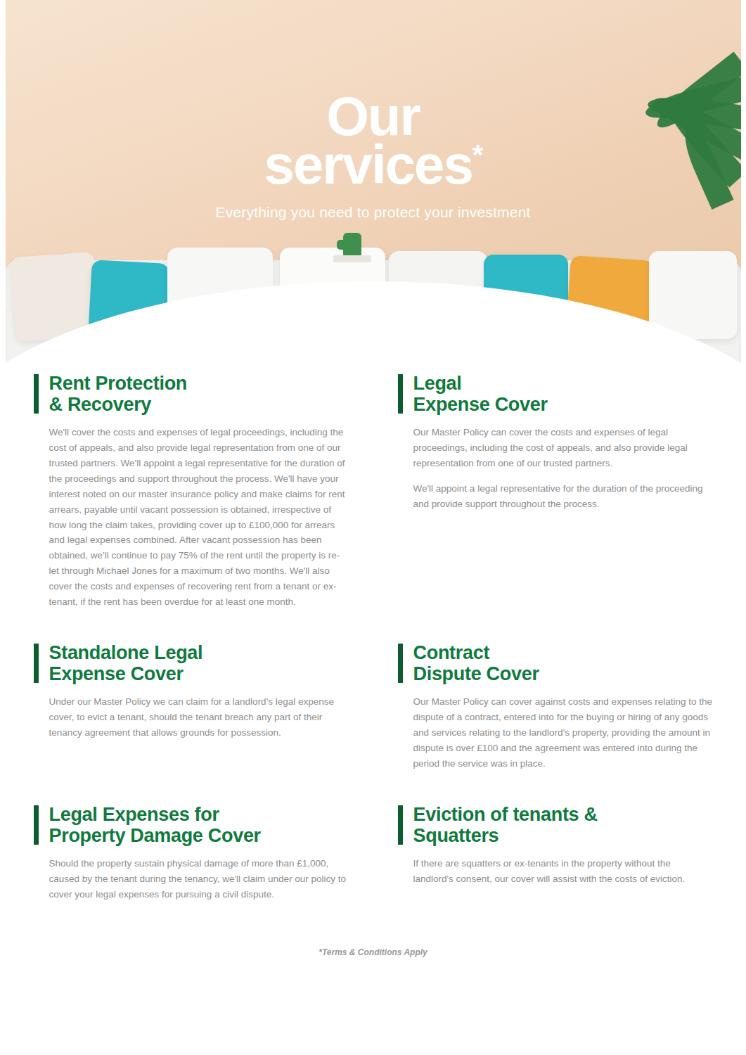Our services*
Everything you need to protect your investment
Rent Protection
& Recovery
We'll cover the costs and expenses of legal proceedings, including the cost of appeals, and also provide legal representation from one of our trusted partners. We'll appoint a legal representative for the duration of the proceedings and support throughout the process. We'll have your interest noted on our master insurance policy and make claims for rent arrears, payable until vacant possession is obtained, irrespective of how long the claim takes, providing cover up to £100,000 for arrears and legal expenses combined. After vacant possession has been obtained, we'll continue to pay 75% of the rent until the property is re-let through Michael Jones for a maximum of two months. We'll also cover the costs and expenses of recovering rent from a tenant or ex-tenant, if the rent has been overdue for at least one month.
Legal
Expense Cover
Our Master Policy can cover the costs and expenses of legal proceedings, including the cost of appeals, and also provide legal representation from one of our trusted partners.
We'll appoint a legal representative for the duration of the proceeding and provide support throughout the process.
Standalone Legal
Expense Cover
Under our Master Policy we can claim for a landlord's legal expense cover, to evict a tenant, should the tenant breach any part of their tenancy agreement that allows grounds for possession.
Contract
Dispute Cover
Our Master Policy can cover against costs and expenses relating to the dispute of a contract, entered into for the buying or hiring of any goods and services relating to the landlord's property, providing the amount in dispute is over £100 and the agreement was entered into during the period the service was in place.
Legal Expenses for
Property Damage Cover
Should the property sustain physical damage of more than £1,000, caused by the tenant during the tenancy, we'll claim under our policy to cover your legal expenses for pursuing a civil dispute.
Eviction of tenants &
Squatters
If there are squatters or ex-tenants in the property without the landlord's consent, our cover will assist with the costs of eviction.
*Terms & Conditions Apply